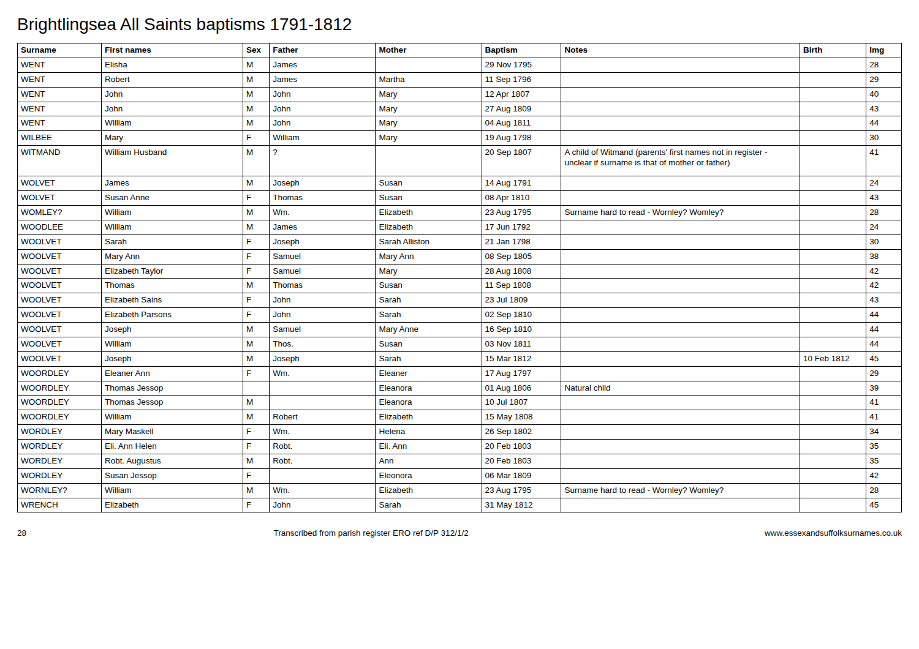Brightlingsea All Saints baptisms 1791-1812
| Surname | First names | Sex | Father | Mother | Baptism | Notes | Birth | Img |
| --- | --- | --- | --- | --- | --- | --- | --- | --- |
| WENT | Elisha | M | James | | 29 Nov 1795 | | | 28 |
| WENT | Robert | M | James | Martha | 11 Sep 1796 | | | 29 |
| WENT | John | M | John | Mary | 12 Apr 1807 | | | 40 |
| WENT | John | M | John | Mary | 27 Aug 1809 | | | 43 |
| WENT | William | M | John | Mary | 04 Aug 1811 | | | 44 |
| WILBEE | Mary | F | William | Mary | 19 Aug 1798 | | | 30 |
| WITMAND | William Husband | M | ? | | 20 Sep 1807 | A child of Witmand (parents' first names not in register - unclear if surname is that of mother or father) | | 41 |
| WOLVET | James | M | Joseph | Susan | 14 Aug 1791 | | | 24 |
| WOLVET | Susan Anne | F | Thomas | Susan | 08 Apr 1810 | | | 43 |
| WOMLEY? | William | M | Wm. | Elizabeth | 23 Aug 1795 | Surname hard to read - Wornley? Womley? | | 28 |
| WOODLEE | William | M | James | Elizabeth | 17 Jun 1792 | | | 24 |
| WOOLVET | Sarah | F | Joseph | Sarah Alliston | 21 Jan 1798 | | | 30 |
| WOOLVET | Mary Ann | F | Samuel | Mary Ann | 08 Sep 1805 | | | 38 |
| WOOLVET | Elizabeth Taylor | F | Samuel | Mary | 28 Aug 1808 | | | 42 |
| WOOLVET | Thomas | M | Thomas | Susan | 11 Sep 1808 | | | 42 |
| WOOLVET | Elizabeth Sains | F | John | Sarah | 23 Jul 1809 | | | 43 |
| WOOLVET | Elizabeth Parsons | F | John | Sarah | 02 Sep 1810 | | | 44 |
| WOOLVET | Joseph | M | Samuel | Mary Anne | 16 Sep 1810 | | | 44 |
| WOOLVET | William | M | Thos. | Susan | 03 Nov 1811 | | | 44 |
| WOOLVET | Joseph | M | Joseph | Sarah | 15 Mar 1812 | | 10 Feb 1812 | 45 |
| WOORDLEY | Eleaner Ann | F | Wm. | Eleaner | 17 Aug 1797 | | | 29 |
| WOORDLEY | Thomas Jessop | | | Eleanora | 01 Aug 1806 | Natural child | | 39 |
| WOORDLEY | Thomas Jessop | M | | Eleanora | 10 Jul 1807 | | | 41 |
| WOORDLEY | William | M | Robert | Elizabeth | 15 May 1808 | | | 41 |
| WORDLEY | Mary Maskell | F | Wm. | Helena | 26 Sep 1802 | | | 34 |
| WORDLEY | Eli. Ann Helen | F | Robt. | Eli. Ann | 20 Feb 1803 | | | 35 |
| WORDLEY | Robt. Augustus | M | Robt. | Ann | 20 Feb 1803 | | | 35 |
| WORDLEY | Susan Jessop | F | | Eleonora | 06 Mar 1809 | | | 42 |
| WORNLEY? | William | M | Wm. | Elizabeth | 23 Aug 1795 | Surname hard to read - Wornley? Womley? | | 28 |
| WRENCH | Elizabeth | F | John | Sarah | 31 May 1812 | | | 45 |
28
Transcribed from parish register ERO ref D/P 312/1/2
www.essexandsuffolksurnames.co.uk